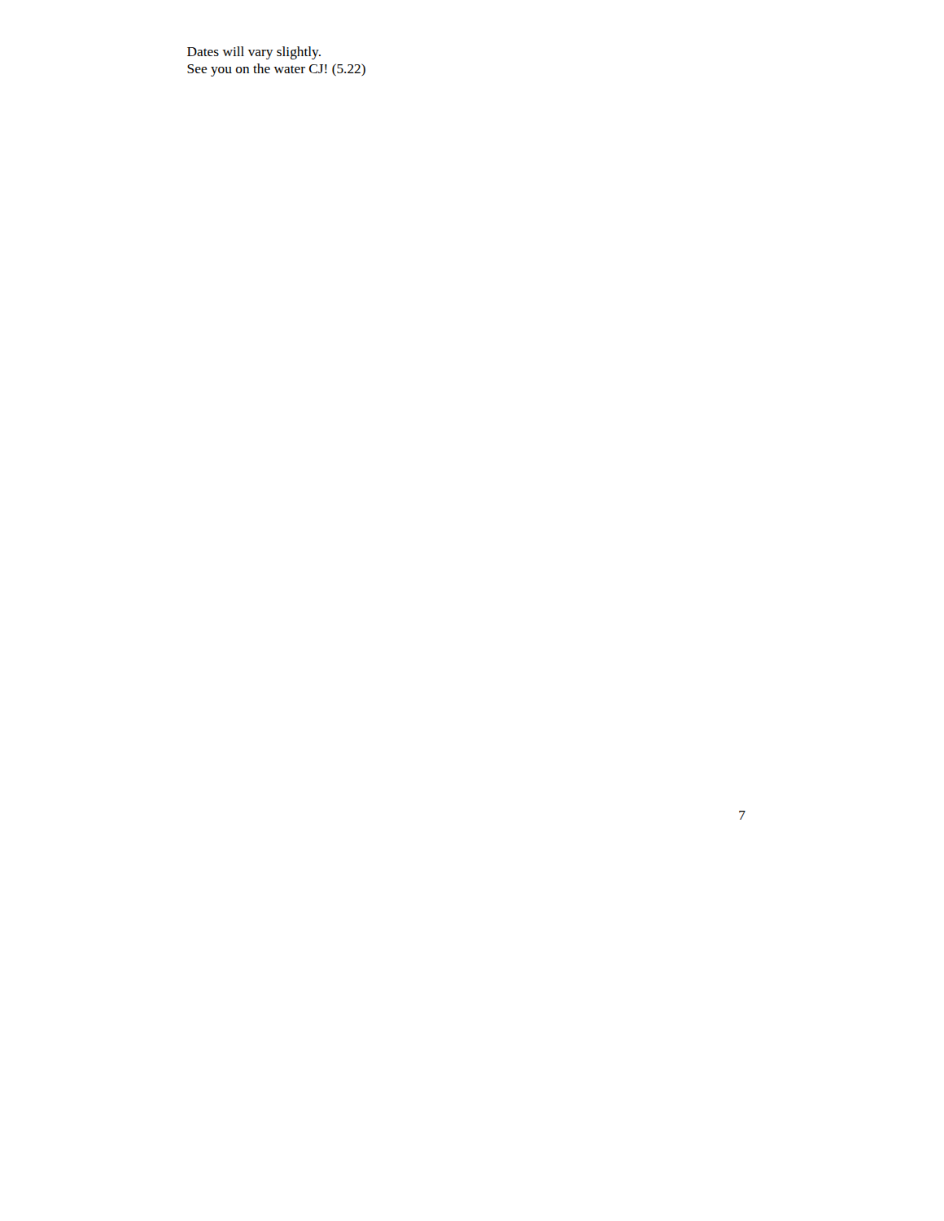Dates will vary slightly.
See you on the water CJ! (5.22)
7